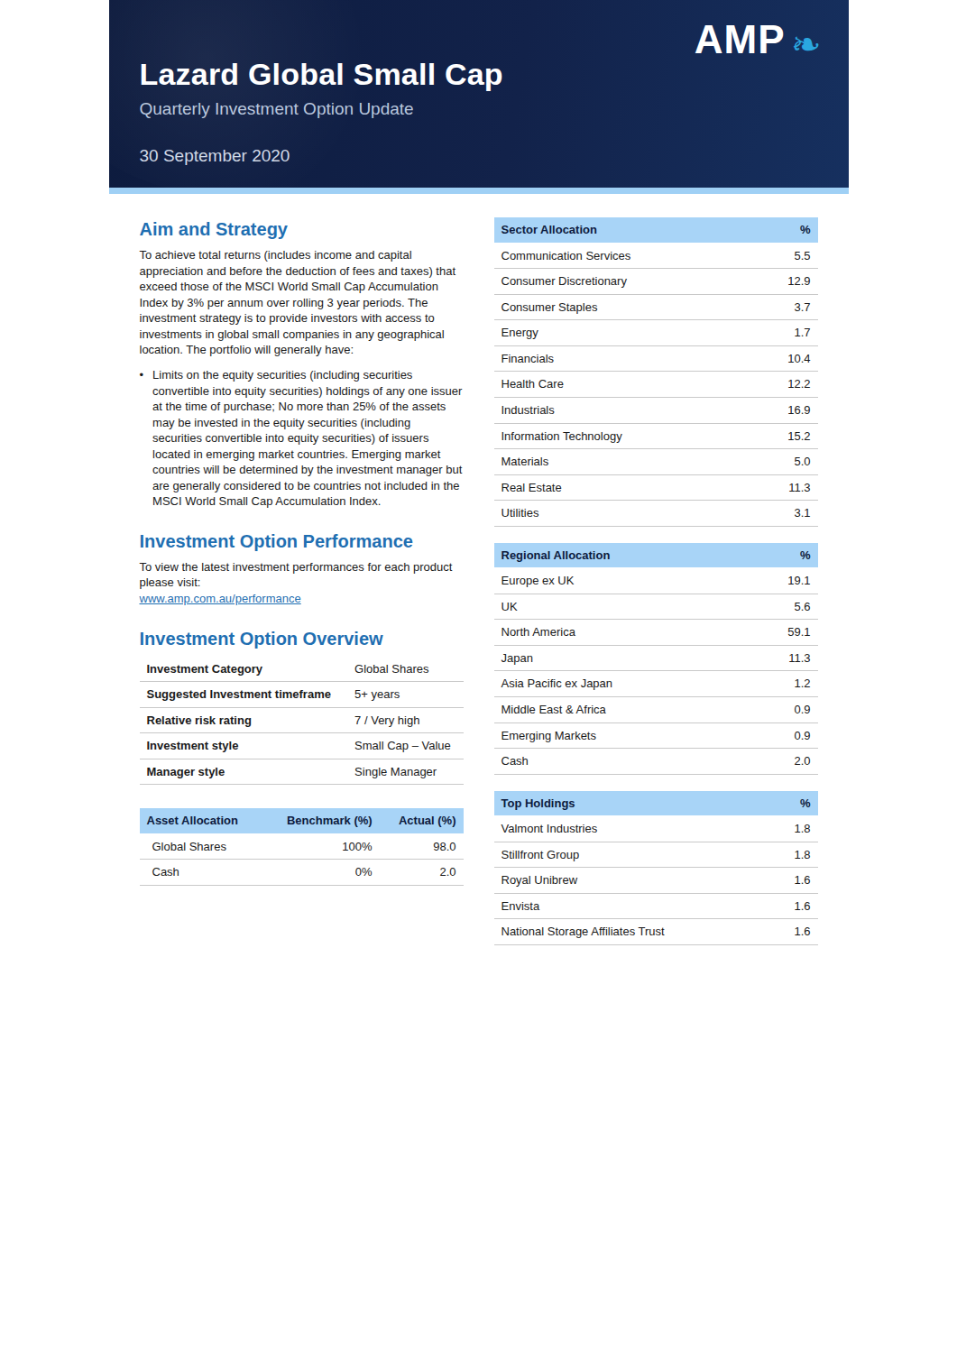AMP❧
Lazard Global Small Cap
Quarterly Investment Option Update
30 September 2020
Aim and Strategy
To achieve total returns (includes income and capital appreciation and before the deduction of fees and taxes) that exceed those of the MSCI World Small Cap Accumulation Index by 3% per annum over rolling 3 year periods. The investment strategy is to provide investors with access to investments in global small companies in any geographical location. The portfolio will generally have:
• Limits on the equity securities (including securities convertible into equity securities) holdings of any one issuer at the time of purchase; No more than 25% of the assets may be invested in the equity securities (including securities convertible into equity securities) of issuers located in emerging market countries. Emerging market countries will be determined by the investment manager but are generally considered to be countries not included in the MSCI World Small Cap Accumulation Index.
Investment Option Performance
To view the latest investment performances for each product please visit:
www.amp.com.au/performance
Investment Option Overview
| Investment Category | Global Shares |
| Suggested Investment timeframe | 5+ years |
| Relative risk rating | 7 / Very high |
| Investment style | Small Cap – Value |
| Manager style | Single Manager |
| Asset Allocation | Benchmark (%) | Actual (%) |
| --- | --- | --- |
| Global Shares | 100% | 98.0 |
| Cash | 0% | 2.0 |
| Sector Allocation | % |
| --- | --- |
| Communication Services | 5.5 |
| Consumer Discretionary | 12.9 |
| Consumer Staples | 3.7 |
| Energy | 1.7 |
| Financials | 10.4 |
| Health Care | 12.2 |
| Industrials | 16.9 |
| Information Technology | 15.2 |
| Materials | 5.0 |
| Real Estate | 11.3 |
| Utilities | 3.1 |
| Regional Allocation | % |
| --- | --- |
| Europe ex UK | 19.1 |
| UK | 5.6 |
| North America | 59.1 |
| Japan | 11.3 |
| Asia Pacific ex Japan | 1.2 |
| Middle East & Africa | 0.9 |
| Emerging Markets | 0.9 |
| Cash | 2.0 |
| Top Holdings | % |
| --- | --- |
| Valmont Industries | 1.8 |
| Stillfront Group | 1.8 |
| Royal Unibrew | 1.6 |
| Envista | 1.6 |
| National Storage Affiliates Trust | 1.6 |